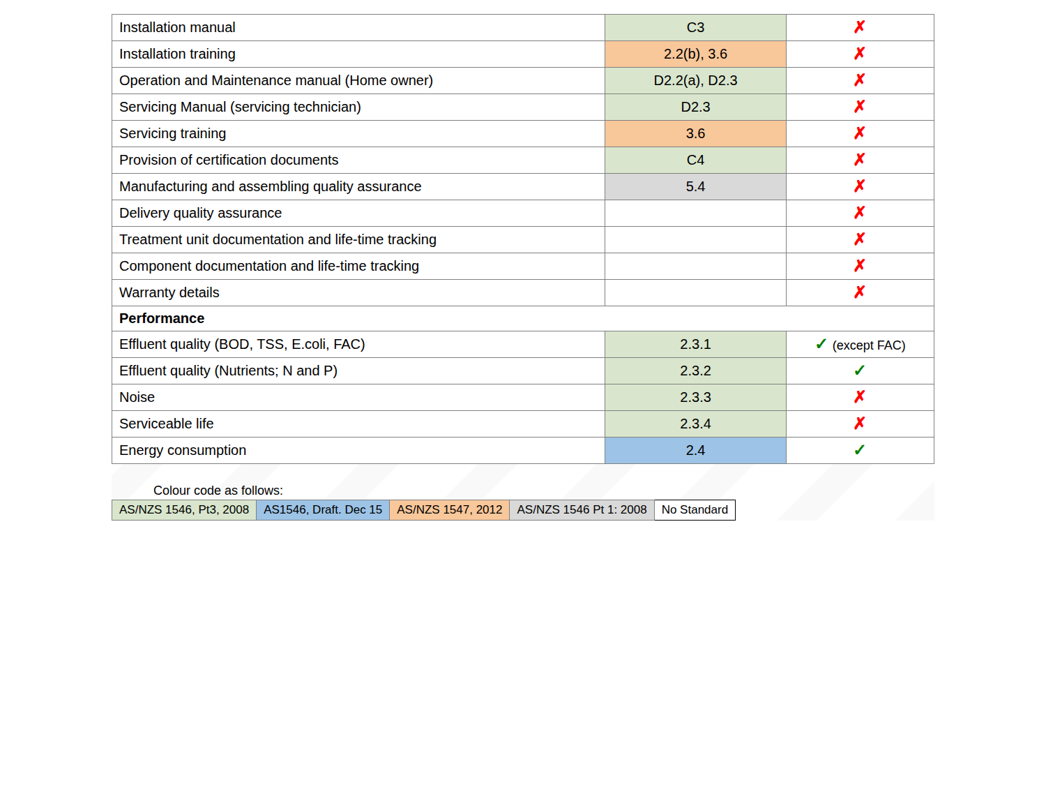| Installation manual | C3 | ✗ |
| Installation training | 2.2(b), 3.6 | ✗ |
| Operation and Maintenance manual (Home owner) | D2.2(a), D2.3 | ✗ |
| Servicing Manual (servicing technician) | D2.3 | ✗ |
| Servicing training | 3.6 | ✗ |
| Provision of certification documents | C4 | ✗ |
| Manufacturing and assembling quality assurance | 5.4 | ✗ |
| Delivery quality assurance | | ✗ |
| Treatment unit documentation and life-time tracking | | ✗ |
| Component documentation and life-time tracking | | ✗ |
| Warranty details | | ✗ |
| Performance |
| Effluent quality (BOD, TSS, E.coli, FAC) | 2.3.1 | ✓ (except FAC) |
| Effluent quality (Nutrients; N and P) | 2.3.2 | ✓ |
| Noise | 2.3.3 | ✗ |
| Serviceable life | 2.3.4 | ✗ |
| Energy consumption | 2.4 | ✓ |
Colour code as follows:
| AS/NZS 1546, Pt3, 2008 | AS1546, Draft. Dec 15 | AS/NZS 1547, 2012 | AS/NZS 1546 Pt 1: 2008 | No Standard |